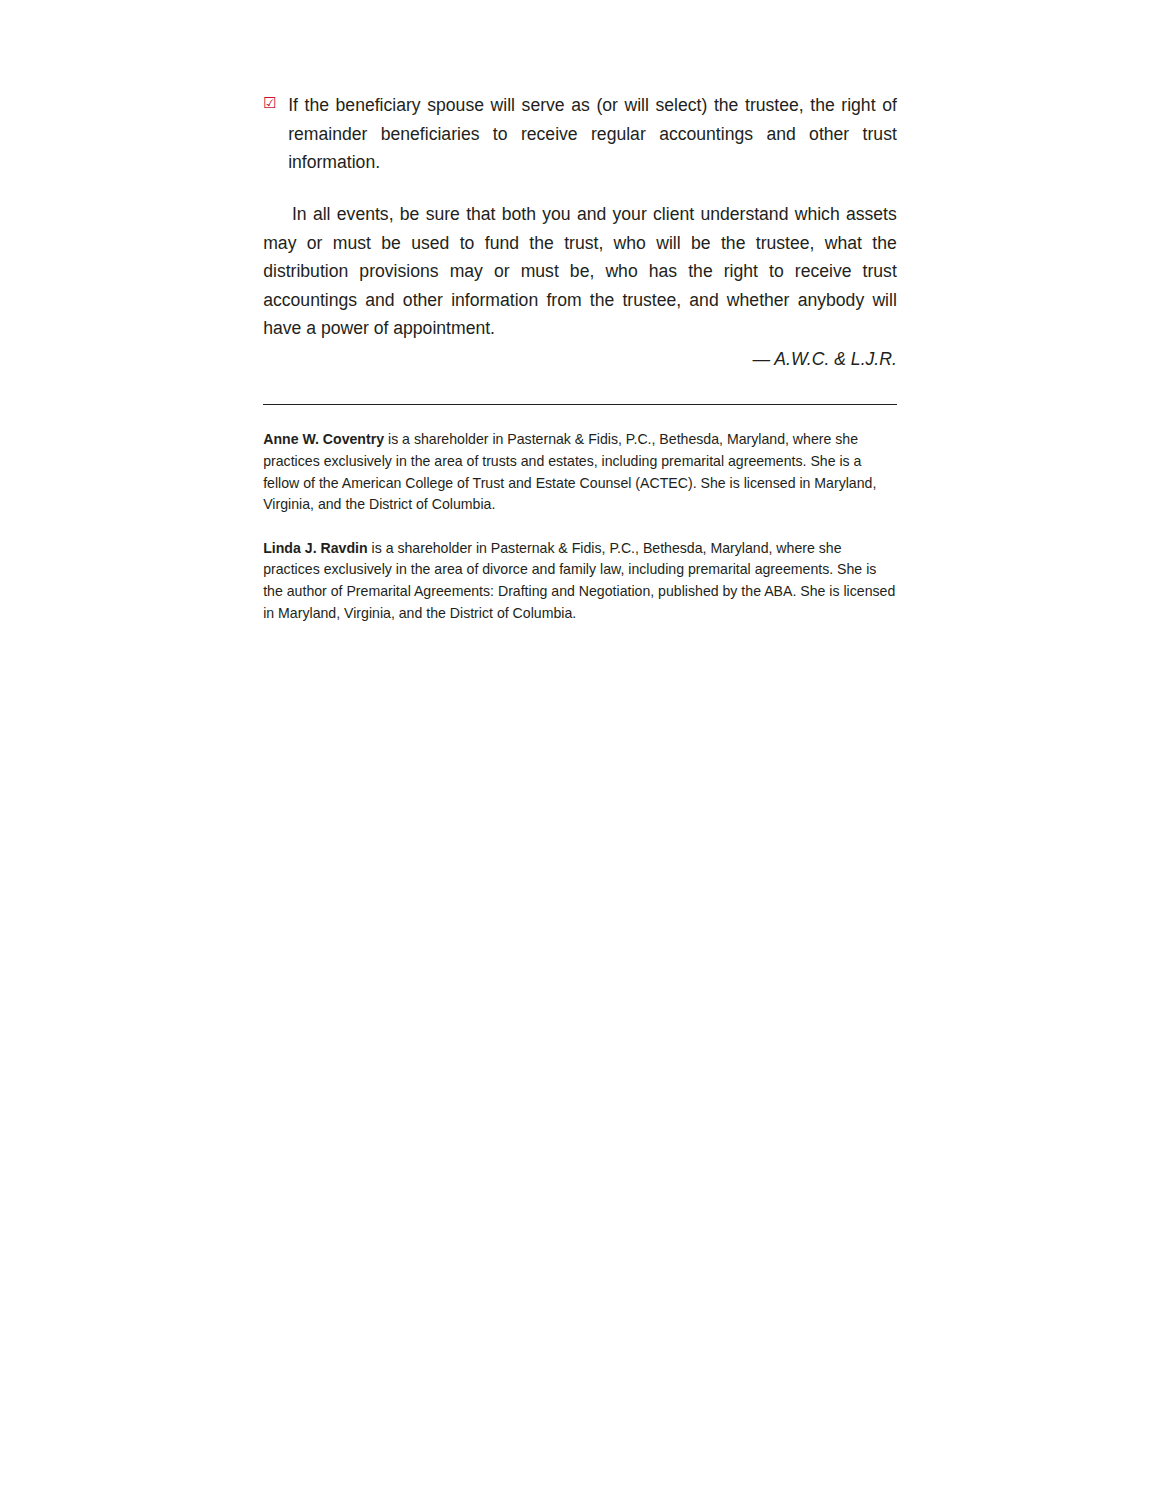☑
If the beneficiary spouse will serve as (or will select) the trustee, the right of remainder beneficiaries to receive regular accountings and other trust information.
In all events, be sure that both you and your client understand which assets may or must be used to fund the trust, who will be the trustee, what the distribution provisions may or must be, who has the right to receive trust accountings and other information from the trustee, and whether anybody will have a power of appointment.
— A.W.C. & L.J.R.
Anne W. Coventry is a shareholder in Pasternak & Fidis, P.C., Bethesda, Maryland, where she practices exclusively in the area of trusts and estates, including premarital agreements. She is a fellow of the American College of Trust and Estate Counsel (ACTEC). She is licensed in Maryland, Virginia, and the District of Columbia.
Linda J. Ravdin is a shareholder in Pasternak & Fidis, P.C., Bethesda, Maryland, where she practices exclusively in the area of divorce and family law, including premarital agreements. She is the author of Premarital Agreements: Drafting and Negotiation, published by the ABA. She is licensed in Maryland, Virginia, and the District of Columbia.